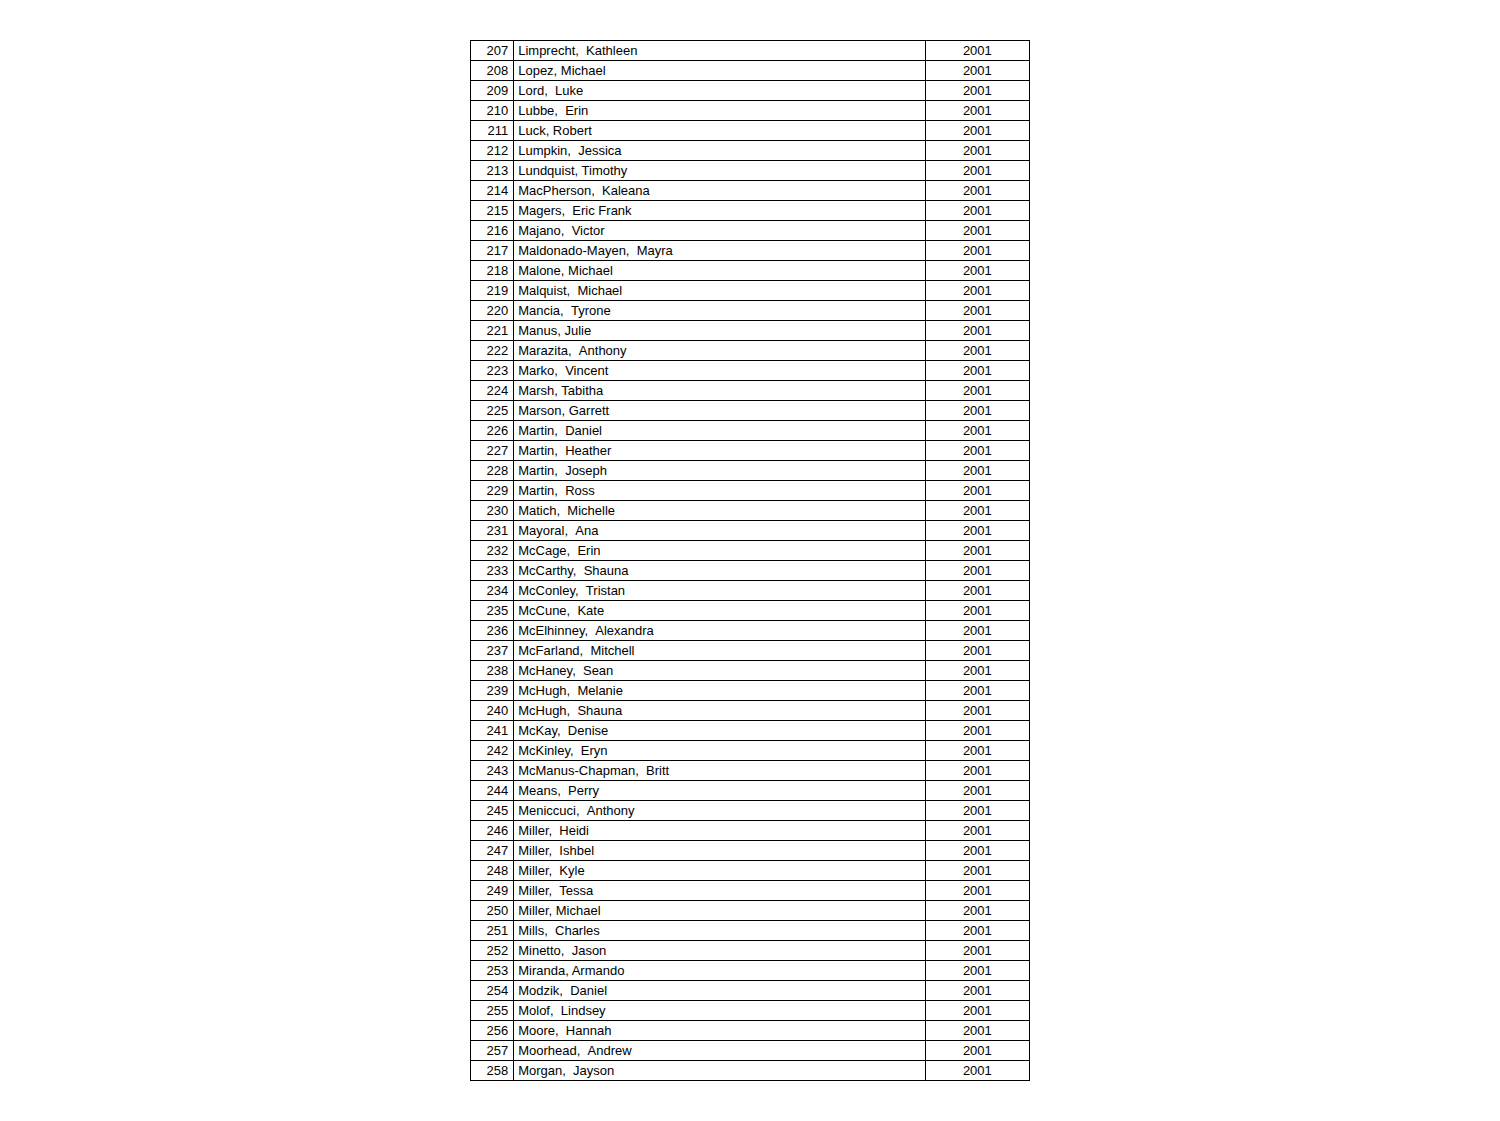| 207 | Limprecht, Kathleen | 2001 |
| 208 | Lopez, Michael | 2001 |
| 209 | Lord, Luke | 2001 |
| 210 | Lubbe, Erin | 2001 |
| 211 | Luck, Robert | 2001 |
| 212 | Lumpkin, Jessica | 2001 |
| 213 | Lundquist, Timothy | 2001 |
| 214 | MacPherson, Kaleana | 2001 |
| 215 | Magers, Eric Frank | 2001 |
| 216 | Majano, Victor | 2001 |
| 217 | Maldonado-Mayen, Mayra | 2001 |
| 218 | Malone, Michael | 2001 |
| 219 | Malquist, Michael | 2001 |
| 220 | Mancia, Tyrone | 2001 |
| 221 | Manus, Julie | 2001 |
| 222 | Marazita, Anthony | 2001 |
| 223 | Marko, Vincent | 2001 |
| 224 | Marsh, Tabitha | 2001 |
| 225 | Marson, Garrett | 2001 |
| 226 | Martin, Daniel | 2001 |
| 227 | Martin, Heather | 2001 |
| 228 | Martin, Joseph | 2001 |
| 229 | Martin, Ross | 2001 |
| 230 | Matich, Michelle | 2001 |
| 231 | Mayoral, Ana | 2001 |
| 232 | McCage, Erin | 2001 |
| 233 | McCarthy, Shauna | 2001 |
| 234 | McConley, Tristan | 2001 |
| 235 | McCune, Kate | 2001 |
| 236 | McElhinney, Alexandra | 2001 |
| 237 | McFarland, Mitchell | 2001 |
| 238 | McHaney, Sean | 2001 |
| 239 | McHugh, Melanie | 2001 |
| 240 | McHugh, Shauna | 2001 |
| 241 | McKay, Denise | 2001 |
| 242 | McKinley, Eryn | 2001 |
| 243 | McManus-Chapman, Britt | 2001 |
| 244 | Means, Perry | 2001 |
| 245 | Meniccuci, Anthony | 2001 |
| 246 | Miller, Heidi | 2001 |
| 247 | Miller, Ishbel | 2001 |
| 248 | Miller, Kyle | 2001 |
| 249 | Miller, Tessa | 2001 |
| 250 | Miller, Michael | 2001 |
| 251 | Mills, Charles | 2001 |
| 252 | Minetto, Jason | 2001 |
| 253 | Miranda, Armando | 2001 |
| 254 | Modzik, Daniel | 2001 |
| 255 | Molof, Lindsey | 2001 |
| 256 | Moore, Hannah | 2001 |
| 257 | Moorhead, Andrew | 2001 |
| 258 | Morgan, Jayson | 2001 |